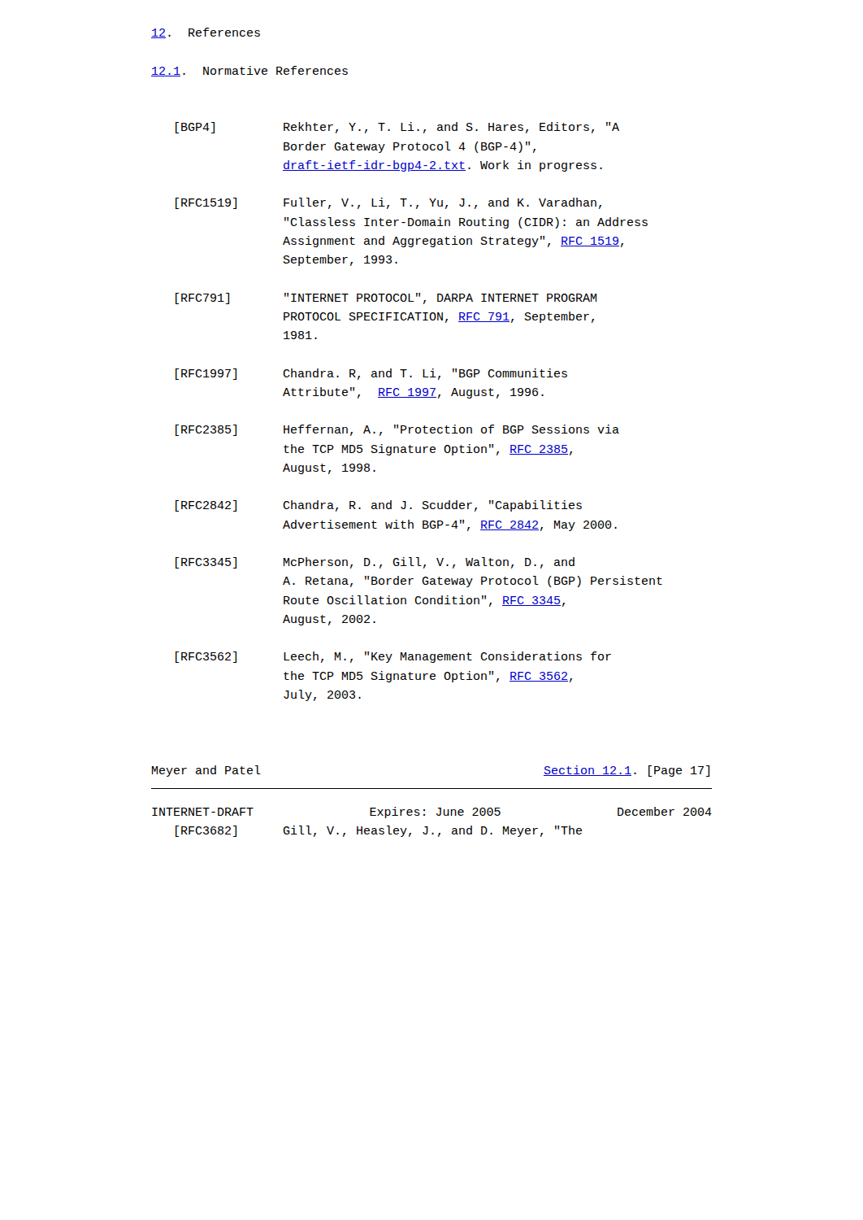12.  References

12.1.  Normative References


   [BGP4]         Rekhter, Y., T. Li., and S. Hares, Editors, "A
                  Border Gateway Protocol 4 (BGP-4)",
                  draft-ietf-idr-bgp4-2.txt. Work in progress.

   [RFC1519]      Fuller, V., Li, T., Yu, J., and K. Varadhan,
                  "Classless Inter-Domain Routing (CIDR): an Address
                  Assignment and Aggregation Strategy", RFC 1519,
                  September, 1993.

   [RFC791]       "INTERNET PROTOCOL", DARPA INTERNET PROGRAM
                  PROTOCOL SPECIFICATION, RFC 791, September,
                  1981.

   [RFC1997]      Chandra. R, and T. Li, "BGP Communities
                  Attribute",  RFC 1997, August, 1996.

   [RFC2385]      Heffernan, A., "Protection of BGP Sessions via
                  the TCP MD5 Signature Option", RFC 2385,
                  August, 1998.

   [RFC2842]      Chandra, R. and J. Scudder, "Capabilities
                  Advertisement with BGP-4", RFC 2842, May 2000.

   [RFC3345]      McPherson, D., Gill, V., Walton, D., and
                  A. Retana, "Border Gateway Protocol (BGP) Persistent
                  Route Oscillation Condition", RFC 3345,
                  August, 2002.

   [RFC3562]      Leech, M., "Key Management Considerations for
                  the TCP MD5 Signature Option", RFC 3562,
                  July, 2003.
Meyer and Patel Section 12.1. [Page 17]
INTERNET-DRAFT Expires: June 2005 December 2004
   [RFC3682]      Gill, V., Heasley, J., and D. Meyer, "The